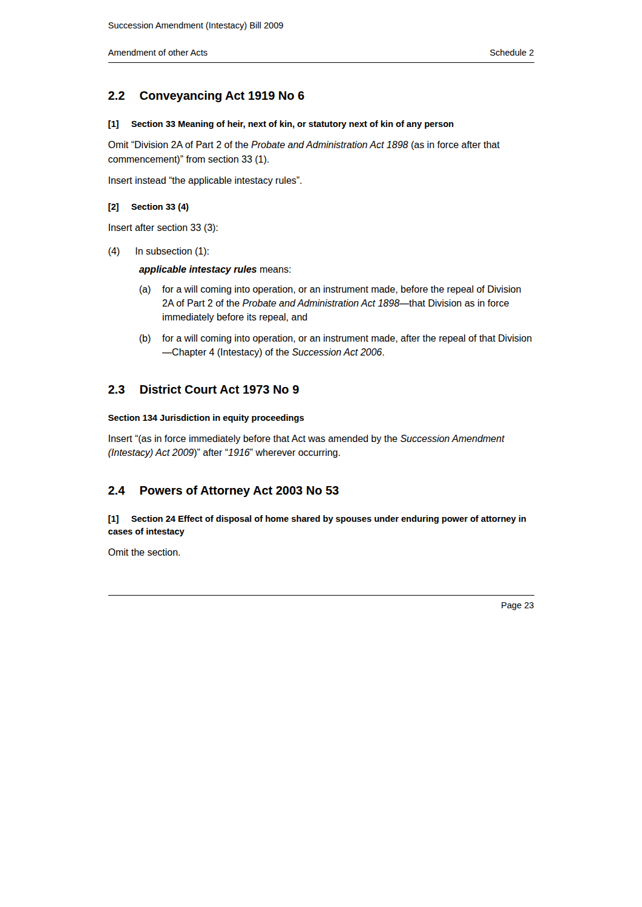Succession Amendment (Intestacy) Bill 2009
Amendment of other Acts Schedule 2
2.2 Conveyancing Act 1919 No 6
[1] Section 33 Meaning of heir, next of kin, or statutory next of kin of any person
Omit “Division 2A of Part 2 of the Probate and Administration Act 1898 (as in force after that commencement)” from section 33 (1).
Insert instead “the applicable intestacy rules”.
[2] Section 33 (4)
Insert after section 33 (3):
(4) In subsection (1):
applicable intestacy rules means:
(a) for a will coming into operation, or an instrument made, before the repeal of Division 2A of Part 2 of the Probate and Administration Act 1898—that Division as in force immediately before its repeal, and
(b) for a will coming into operation, or an instrument made, after the repeal of that Division—Chapter 4 (Intestacy) of the Succession Act 2006.
2.3 District Court Act 1973 No 9
Section 134 Jurisdiction in equity proceedings
Insert “(as in force immediately before that Act was amended by the Succession Amendment (Intestacy) Act 2009)” after “1916” wherever occurring.
2.4 Powers of Attorney Act 2003 No 53
[1] Section 24 Effect of disposal of home shared by spouses under enduring power of attorney in cases of intestacy
Omit the section.
Page 23